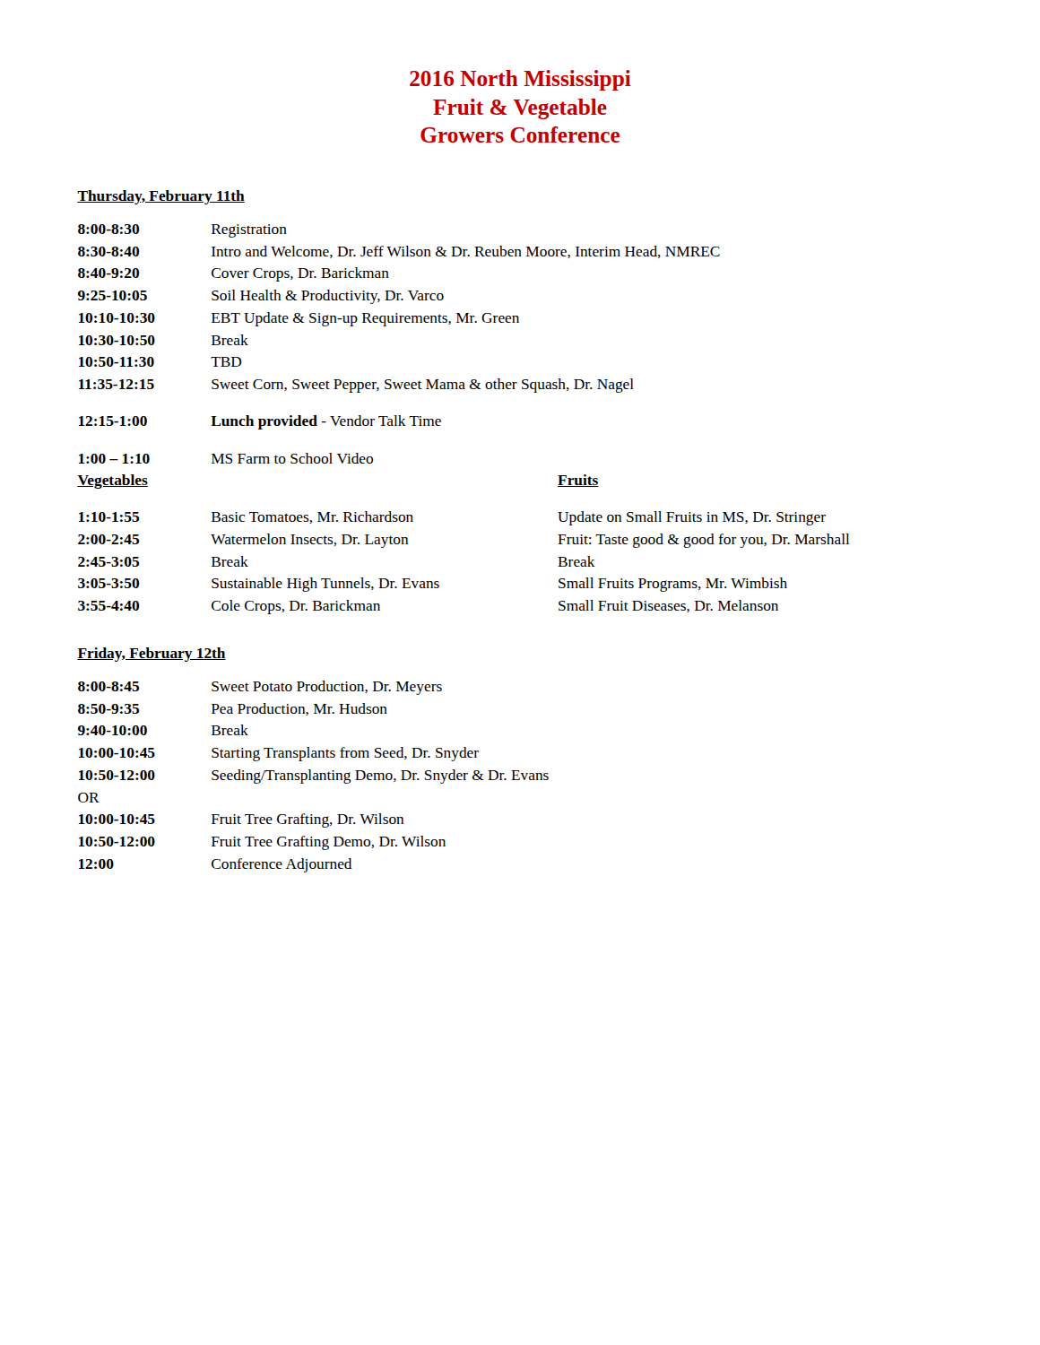2016 North Mississippi
Fruit & Vegetable
Growers Conference
Thursday, February 11th
| 8:00-8:30 | Registration |
| 8:30-8:40 | Intro and Welcome, Dr. Jeff Wilson & Dr. Reuben Moore, Interim Head, NMREC |
| 8:40-9:20 | Cover Crops, Dr. Barickman |
| 9:25-10:05 | Soil Health & Productivity, Dr. Varco |
| 10:10-10:30 | EBT Update & Sign-up Requirements, Mr. Green |
| 10:30-10:50 | Break |
| 10:50-11:30 | TBD |
| 11:35-12:15 | Sweet Corn, Sweet Pepper, Sweet Mama & other Squash, Dr. Nagel |
| 12:15-1:00 | Lunch provided - Vendor Talk Time |
| 1:00 – 1:10 | MS Farm to School Video |
| Vegetables | | Fruits |
| 1:10-1:55 | Basic Tomatoes, Mr. Richardson | Update on Small Fruits in MS, Dr. Stringer |
| 2:00-2:45 | Watermelon Insects, Dr. Layton | Fruit: Taste good & good for you, Dr. Marshall |
| 2:45-3:05 | Break | Break |
| 3:05-3:50 | Sustainable High Tunnels, Dr. Evans | Small Fruits Programs, Mr. Wimbish |
| 3:55-4:40 | Cole Crops, Dr. Barickman | Small Fruit Diseases, Dr. Melanson |
Friday, February 12th
| 8:00-8:45 | Sweet Potato Production, Dr. Meyers |
| 8:50-9:35 | Pea Production, Mr. Hudson |
| 9:40-10:00 | Break |
| 10:00-10:45 | Starting Transplants from Seed, Dr. Snyder |
| 10:50-12:00 | Seeding/Transplanting Demo, Dr. Snyder & Dr. Evans |
| OR | |
| 10:00-10:45 | Fruit Tree Grafting, Dr. Wilson |
| 10:50-12:00 | Fruit Tree Grafting Demo, Dr. Wilson |
| 12:00 | Conference Adjourned |